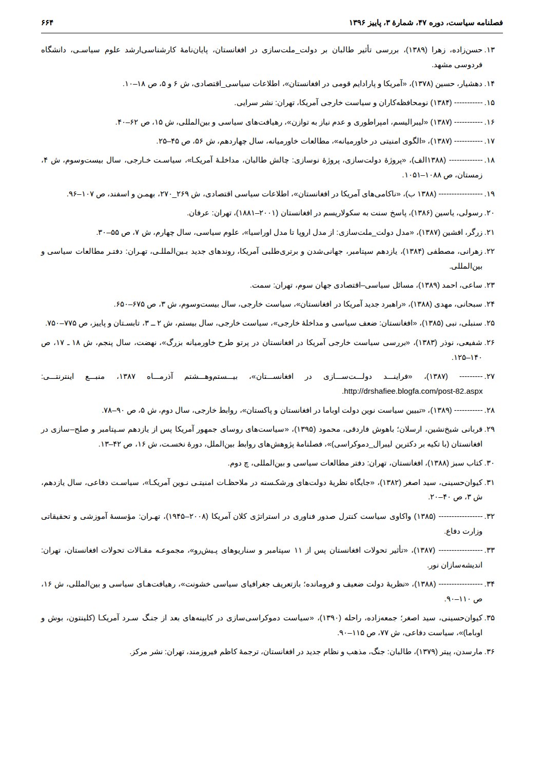فصلنامه سیاست، دوره ۴۷، شمارهٔ ۳، پاییز ۱۳۹۶ ۶۶۴
۱۳. حسن‌زاده، زهرا (۱۳۸۹)، بررسی تأثیر طالبان بر دولت_ملت‌سازی در افغانستان، پایان‌نامهٔ کارشناسی‌ارشد علوم سیاسـی، دانشگاه فردوسی مشهد.
۱۴. دهشیار، حسین (۱۳۷۸)، «آمریکا و پارادایم قومی در افغانستان»، اطلاعات سیاسی_اقتصادی، ش ۶ و ۵، ص ۱۸–۱۰.
۱۵. ----------- (۱۳۸۴) نومحافظه‌کاران و سیاست خارجی آمریکا، تهران: نشر سرایی.
۱۶. ----------- (۱۳۸۷) «لیبرالیسم، امپراطوری و عدم نیاز به توازن»، رهیافت‌های سیاسی و بین‌المللی، ش ۱۵، ص ۶۲–۴۰.
۱۷. ----------- (۱۳۸۷)، «الگوی امنیتی در خاورمیانه»، مطالعات خاورمیانه، سال چهاردهم، ش ۵۶، ص ۴۵–۲۵.
۱۸. ------------- (۱۳۸۸الف)، «پروژهٔ دولت‌سازی، پروژهٔ نوسازی: چالش طالبان، مداخلـهٔ آمریکـا»، سیاسـت خـارجی، سال بیست‌وسوم، ش ۴، زمستان، ص ۱۰۸۸–۱۰۵۱.
۱۹. ----------------- (۱۳۸۸ ب)، «ناکامی‌های آمریکا در افغانستان»، اطلاعات سیاسی اقتصادی، ش ۲۶۹_۲۷۰، بهمـن و اسفند، ص ۱۰۷–۹۶.
۲۰. رسولی، یاسین (۱۳۸۶)، پاسخ سنت به سکولاریسم در افغانستان (۲۰۰۱–۱۸۸۱)، تهران: عرفان.
۲۱. زرگر، افشین (۱۳۸۷)، «مدل دولت_ملت‌سازی: از مدل اروپا تا مدل اوراسیا»، علوم سیاسی، سال چهارم، ش ۷، ص ۵۵–۳۰.
۲۲. زهرانی، مصطفی (۱۳۸۴)، یازدهم سپتامبر، جهانی‌شدن و برتری‌طلبی آمریکا، روندهای جدید بـین‌المللـی، تهـران: دفتـر مطالعات سیاسی و بین‌المللی.
۲۳. ساعی، احمد (۱۳۸۹)، مسائل سیاسی–اقتصادی جهان سوم، تهران: سمت.
۲۴. سبحانی، مهدی (۱۳۸۸)، «راهبرد جدید آمریکا در افغانستان»، سیاست خارجی، سال بیست‌وسوم، ش ۳، ص ۶۷۵–۶۵۰.
۲۵. سنبلی، نبی (۱۳۸۵)، «افغانستان: ضعف سیاسی و مداخلهٔ خارجی»، سیاست خارجی، سال بیستم، ش ۲ ــ ۳، تابسـتان و پاییز، ص ۷۷۵–۷۵۰.
۲۶. شفیعی، نوذر (۱۳۸۳)، «بررسی سیاست خارجی آمریکا در افغانستان در پرتو طرح خاورمیانه بزرگ»، نهضت، سال پنجم، ش ۱۸ ـ ۱۷، ص ۱۴۰–۱۲۵.
۲۷. --------- (۱۳۸۷)، «فراینـــد دولـــت‌ســـازی در افغانســـتان»، بیـــستم‌وهـــشتم آذرمـــاه ۱۳۸۷، منبـــع اینترنتـــی: http://drshafiee.blogfa.com/post-82.aspx.
۲۸. ----------- (۱۳۸۹)، «تبیین سیاست نوین دولت اوباما در افغانستان و پاکستان»، روابط خارجی، سال دوم، ش ۵، ص ۹۰–۷۸.
۲۹. قربانی شیخ‌نشین، ارسلان؛ باهوش فاردقی، محمود (۱۳۹۵)، «سیاست‌های روسای جمهور آمریکا پس از یازدهم سـپتامبر و صلح–سازی در افغانستان (با تکیه بر دکترین لیبرال_دموکراسی)»، فصلنامهٔ پژوهش‌های روابط بین‌الملل، دورهٔ نخسـت، ش ۱۶، ص ۴۲–۱۳.
۳۰. کتاب سبز (۱۳۸۸)، افغانستان، تهران: دفتر مطالعات سیاسی و بین‌المللی، چ دوم.
۳۱. کیوان‌حسینی، سید اصغر (۱۳۸۲)، «جایگاه نظریهٔ دولت‌های ورشکـسته در ملاحظـات امنیتـی نـوین آمریکـا»، سیاسـت دفاعی، سال یازدهم، ش ۳، ص ۴۰–۲۰.
۳۲. ----------------- (۱۳۸۵) واکاوی سیاست کنترل صدور فناوری در استراتژی کلان آمریکا (۲۰۰۸–۱۹۴۵)، تهـران: مؤسسهٔ آموزشی و تحقیقاتی وزارت دفاع.
۳۳. ----------------- (۱۳۸۷)، «تأثیر تحولات افغانستان پس از ۱۱ سپتامبر و سناریوهای پـیش‌رو»، مجموعـه مقـالات تحولات افغانستان، تهران: اندیشه‌سازان نور.
۳۴. ----------------- (۱۳۸۸)، «نظریهٔ دولت ضعیف و فرومانده؛ بازتعریف جغرافیای سیاسی خشونت»، رهیافت‌هـای سیاسی و بین‌المللی، ش ۱۶، ص ۱۱۰–۹۰.
۳۵. کیوان‌حسینی، سید اصغر؛ جمعه‌زاده، راحله (۱۳۹۰)، «سیاست دموکراسی‌سازی در کابینه‌های بعد از جنـگ سـرد آمریکـا (کلینتون، بوش و اوباما)»، سیاست دفاعی، ش ۷۷، ص ۱۱۵–۹۰.
۳۶. مارسدن، پیتر (۱۳۷۹)، طالبان: جنگ، مذهب و نظام جدید در افغانستان، ترجمهٔ کاظم فیروزمند، تهران: نشر مرکز.